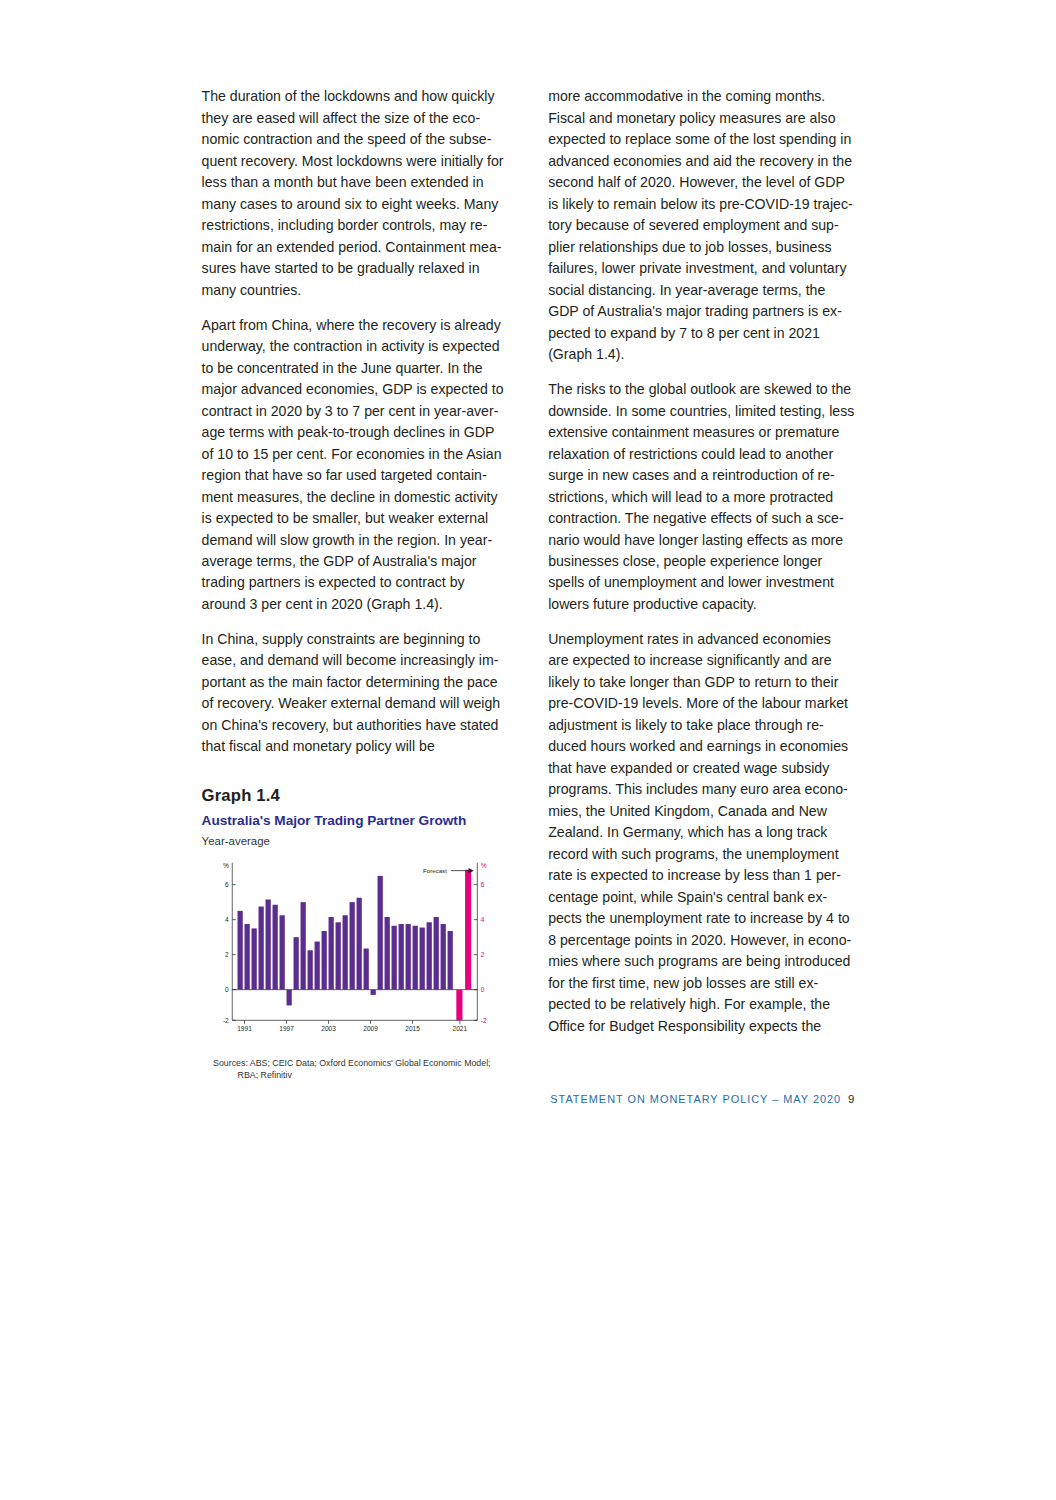The duration of the lockdowns and how quickly they are eased will affect the size of the economic contraction and the speed of the subsequent recovery. Most lockdowns were initially for less than a month but have been extended in many cases to around six to eight weeks. Many restrictions, including border controls, may remain for an extended period. Containment measures have started to be gradually relaxed in many countries.
Apart from China, where the recovery is already underway, the contraction in activity is expected to be concentrated in the June quarter. In the major advanced economies, GDP is expected to contract in 2020 by 3 to 7 per cent in year-average terms with peak-to-trough declines in GDP of 10 to 15 per cent. For economies in the Asian region that have so far used targeted containment measures, the decline in domestic activity is expected to be smaller, but weaker external demand will slow growth in the region. In year-average terms, the GDP of Australia's major trading partners is expected to contract by around 3 per cent in 2020 (Graph 1.4).
In China, supply constraints are beginning to ease, and demand will become increasingly important as the main factor determining the pace of recovery. Weaker external demand will weigh on China's recovery, but authorities have stated that fiscal and monetary policy will be
Graph 1.4
Australia's Major Trading Partner Growth
Year-average
% 6 4 2 0 -2 % 6 4 2 0 -2 Forecast 1991 1997 2003 2009 2015 2021
Sources: ABS; CEIC Data; Oxford Economics' Global Economic Model;
RBA; Refinitiv
more accommodative in the coming months. Fiscal and monetary policy measures are also expected to replace some of the lost spending in advanced economies and aid the recovery in the second half of 2020. However, the level of GDP is likely to remain below its pre-COVID-19 trajectory because of severed employ­ment and supplier relationships due to job losses, business failures, lower private investment, and voluntary social distancing. In year-average terms, the GDP of Australia's major trading partners is expected to expand by 7 to 8 per cent in 2021 (Graph 1.4).
The risks to the global outlook are skewed to the downside. In some countries, limited testing, less extensive containment measures or premature relaxation of restrictions could lead to another surge in new cases and a reintroduction of restrictions, which will lead to a more protracted contraction. The negative effects of such a scenario would have longer lasting effects as more businesses close, people experience longer spells of unemployment and lower investment lowers future productive capacity.
Unemployment rates in advanced economies are expected to increase significantly and are likely to take longer than GDP to return to their pre-COVID-19 levels. More of the labour market adjustment is likely to take place through reduced hours worked and earnings in economies that have expanded or created wage subsidy programs. This includes many euro area economies, the United Kingdom, Canada and New Zealand. In Germany, which has a long track record with such programs, the unemploy­ment rate is expected to increase by less than 1 percentage point, while Spain's central bank expects the unemployment rate to increase by 4 to 8 percentage points in 2020. However, in economies where such programs are being introduced for the first time, new job losses are still expected to be relatively high. For example, the Office for Budget Responsibility expects the
STATEMENT ON MONETARY POLICY – MAY 20209